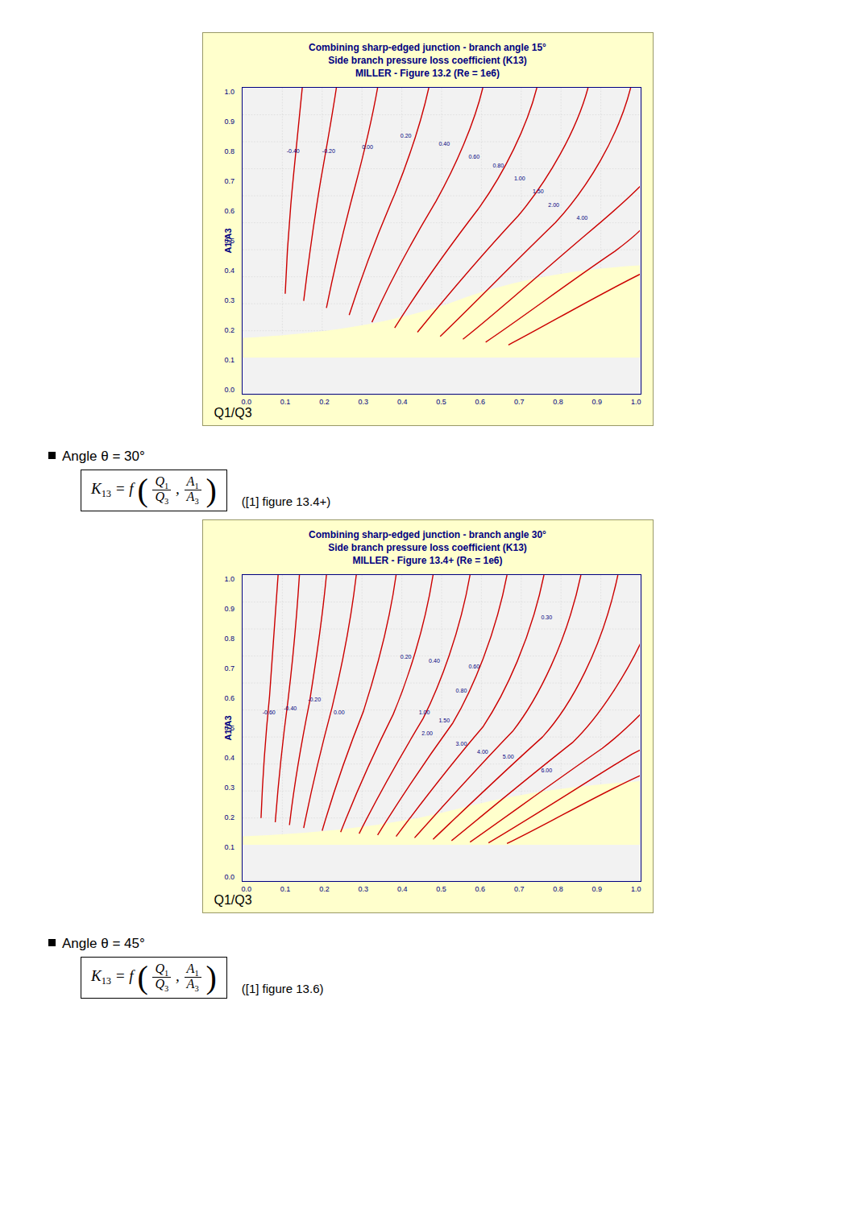Combining sharp-edged junction - branch angle 15°
Side branch pressure loss coefficient (K13)
MILLER - Figure 13.2 (Re = 1e6)
A1/A3
1.00.90.80.70.6 0.50.40.30.20.10.0
-0.40 -0.20 0.00 0.20 0.40 0.60 0.80 1.00 1.50 2.00 4.00
0.00.10.20.30.4 0.50.60.70.80.91.0
Q1/Q3
Angle θ = 30°
K13 = f ( Q1 Q3 , A1 A3 )
([1] figure 13.4+)
Combining sharp-edged junction - branch angle 30°
Side branch pressure loss coefficient (K13)
MILLER - Figure 13.4+ (Re = 1e6)
A1/A3
1.00.90.80.70.6 0.50.40.30.20.10.0
-0.60 -0.40 -0.20 0.00 0.20 0.40 0.60 0.80 1.00 1.50 2.00 3.00 4.00 5.00 6.00 0.30
0.00.10.20.30.4 0.50.60.70.80.91.0
Q1/Q3
Angle θ = 45°
K13 = f ( Q1 Q3 , A1 A3 )
([1] figure 13.6)